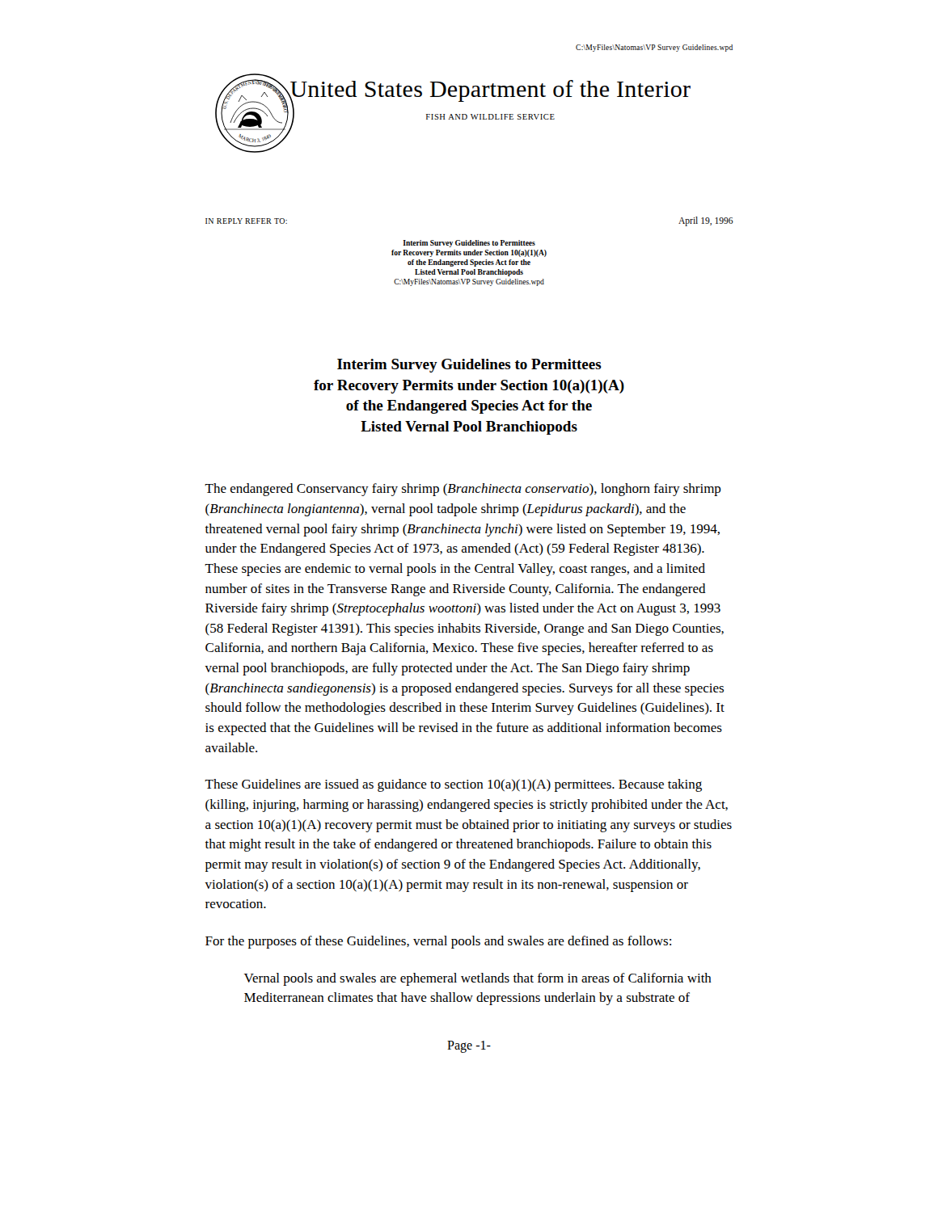C:\MyFiles\Natomas\VP Survey Guidelines.wpd
U.S. DEPARTMENT OF THE INTERIOR U.S. DEPARTMENT OF THE INTERIOR MARCH 3, 1849
United States Department of the Interior
FISH AND WILDLIFE SERVICE
IN REPLY REFER TO:
April 19, 1996
Interim Survey Guidelines to Permittees
for Recovery Permits under Section 10(a)(1)(A)
of the Endangered Species Act for the
Listed Vernal Pool Branchiopods
C:\MyFiles\Natomas\VP Survey Guidelines.wpd
Interim Survey Guidelines to Permittees
for Recovery Permits under Section 10(a)(1)(A)
of the Endangered Species Act for the
Listed Vernal Pool Branchiopods
The endangered Conservancy fairy shrimp (Branchinecta conservatio), longhorn fairy shrimp (Branchinecta longiantenna), vernal pool tadpole shrimp (Lepidurus packardi), and the threatened vernal pool fairy shrimp (Branchinecta lynchi) were listed on September 19, 1994, under the Endangered Species Act of 1973, as amended (Act) (59 Federal Register 48136). These species are endemic to vernal pools in the Central Valley, coast ranges, and a limited number of sites in the Transverse Range and Riverside County, California. The endangered Riverside fairy shrimp (Streptocephalus woottoni) was listed under the Act on August 3, 1993 (58 Federal Register 41391). This species inhabits Riverside, Orange and San Diego Counties, California, and northern Baja California, Mexico. These five species, hereafter referred to as vernal pool branchiopods, are fully protected under the Act. The San Diego fairy shrimp (Branchinecta sandiegonensis) is a proposed endangered species. Surveys for all these species should follow the methodologies described in these Interim Survey Guidelines (Guidelines). It is expected that the Guidelines will be revised in the future as additional information becomes available.
These Guidelines are issued as guidance to section 10(a)(1)(A) permittees. Because taking (killing, injuring, harming or harassing) endangered species is strictly prohibited under the Act, a section 10(a)(1)(A) recovery permit must be obtained prior to initiating any surveys or studies that might result in the take of endangered or threatened branchiopods. Failure to obtain this permit may result in violation(s) of section 9 of the Endangered Species Act. Additionally, violation(s) of a section 10(a)(1)(A) permit may result in its non-renewal, suspension or revocation.
For the purposes of these Guidelines, vernal pools and swales are defined as follows:
Vernal pools and swales are ephemeral wetlands that form in areas of California with Mediterranean climates that have shallow depressions underlain by a substrate of
Page -1-